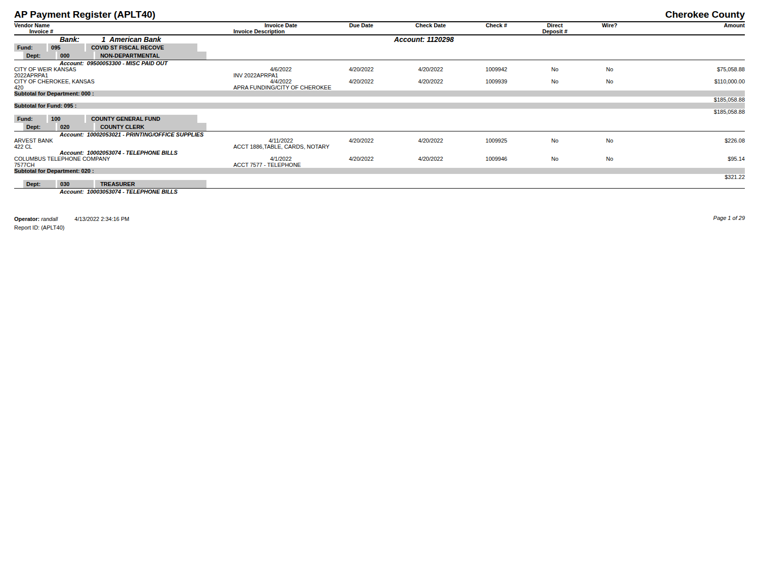AP Payment Register (APLT40)
Cherokee County
| Vendor Name Invoice # | Invoice Date Invoice Description | Due Date | Check Date | Check # | Direct Deposit # | Wire? | Amount |
| --- | --- | --- | --- | --- | --- | --- | --- |
| Bank: 1 American Bank | Account: 1120298 |
| Fund: 095 COVID ST FISCAL RECOVE |
| Dept: 000 NON-DEPARTMENTAL |
| Account: 09500053300 - MISC PAID OUT |
| CITY OF WEIR KANSAS | 4/6/2022 | 4/20/2022 | 4/20/2022 | 1009942 | No | No | $75,058.88 |
| 2022APRPA1 | INV 2022APRPA1 |
| CITY OF CHEROKEE, KANSAS | 4/4/2022 | 4/20/2022 | 4/20/2022 | 1009939 | No | No | $110,000.00 |
| 420 | APRA FUNDING/CITY OF CHEROKEE |
| Subtotal for Department: 000 : |
| | $185,058.88 |
| Subtotal for Fund: 095 : |
| | $185,058.88 |
| Fund: 100 COUNTY GENERAL FUND |
| Dept: 020 COUNTY CLERK |
| Account: 10002053021 - PRINTING/OFFICE SUPPLIES |
| ARVEST BANK | 4/11/2022 | 4/20/2022 | 4/20/2022 | 1009925 | No | No | $226.08 |
| 422 CL | ACCT 1886,TABLE, CARDS, NOTARY |
| Account: 10002053074 - TELEPHONE BILLS |
| COLUMBUS TELEPHONE COMPANY | 4/1/2022 | 4/20/2022 | 4/20/2022 | 1009946 | No | No | $95.14 |
| 7577CH | ACCT 7577 - TELEPHONE |
| Subtotal for Department: 020 : |
| | $321.22 |
| Dept: 030 TREASURER |
| Account: 10003053074 - TELEPHONE BILLS |
Operator: randall 4/13/2022 2:34:16 PM
Report ID: (APLT40)
Page 1 of 29